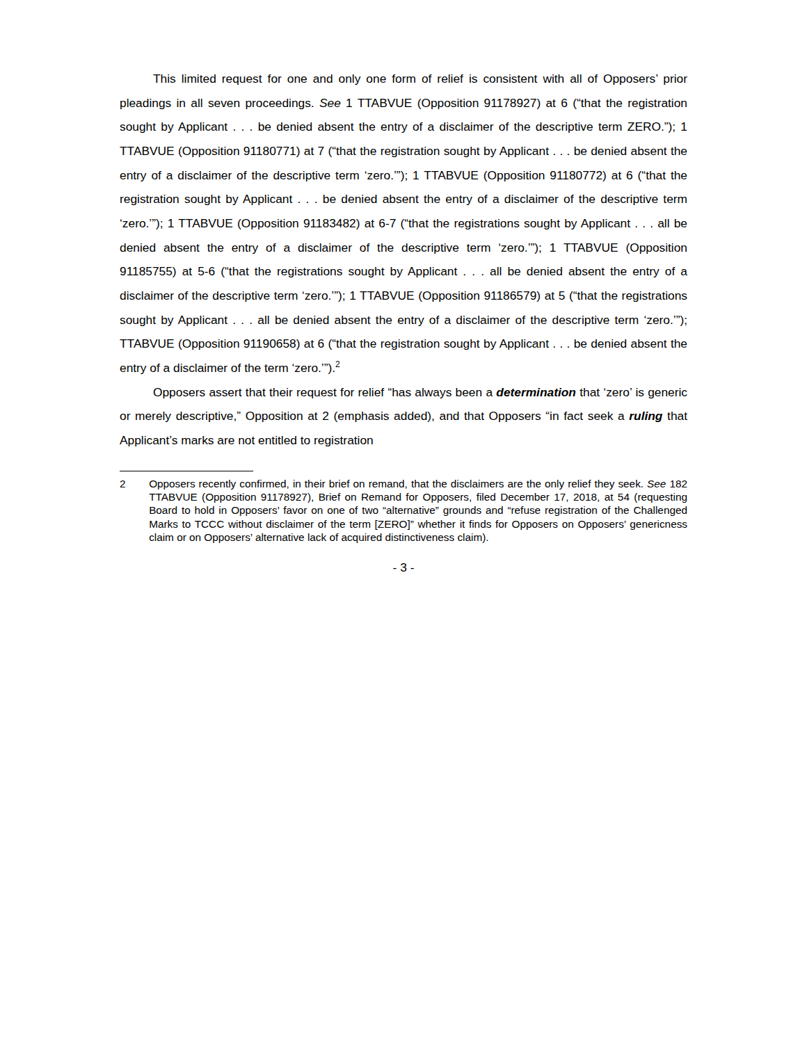This limited request for one and only one form of relief is consistent with all of Opposers’ prior pleadings in all seven proceedings. See 1 TTABVUE (Opposition 91178927) at 6 (“that the registration sought by Applicant . . . be denied absent the entry of a disclaimer of the descriptive term ZERO.”); 1 TTABVUE (Opposition 91180771) at 7 (“that the registration sought by Applicant . . . be denied absent the entry of a disclaimer of the descriptive term ‘zero.’”); 1 TTABVUE (Opposition 91180772) at 6 (“that the registration sought by Applicant . . . be denied absent the entry of a disclaimer of the descriptive term ‘zero.’”); 1 TTABVUE (Opposition 91183482) at 6-7 (“that the registrations sought by Applicant . . . all be denied absent the entry of a disclaimer of the descriptive term ‘zero.’”); 1 TTABVUE (Opposition 91185755) at 5-6 (“that the registrations sought by Applicant . . . all be denied absent the entry of a disclaimer of the descriptive term ‘zero.’”); 1 TTABVUE (Opposition 91186579) at 5 (“that the registrations sought by Applicant . . . all be denied absent the entry of a disclaimer of the descriptive term ‘zero.’”); TTABVUE (Opposition 91190658) at 6 (“that the registration sought by Applicant . . . be denied absent the entry of a disclaimer of the term ‘zero.’”).2
Opposers assert that their request for relief “has always been a determination that ‘zero’ is generic or merely descriptive,” Opposition at 2 (emphasis added), and that Opposers “in fact seek a ruling that Applicant’s marks are not entitled to registration
2 Opposers recently confirmed, in their brief on remand, that the disclaimers are the only relief they seek. See 182 TTABVUE (Opposition 91178927), Brief on Remand for Opposers, filed December 17, 2018, at 54 (requesting Board to hold in Opposers’ favor on one of two “alternative” grounds and “refuse registration of the Challenged Marks to TCCC without disclaimer of the term [ZERO]” whether it finds for Opposers on Opposers’ genericness claim or on Opposers’ alternative lack of acquired distinctiveness claim).
- 3 -